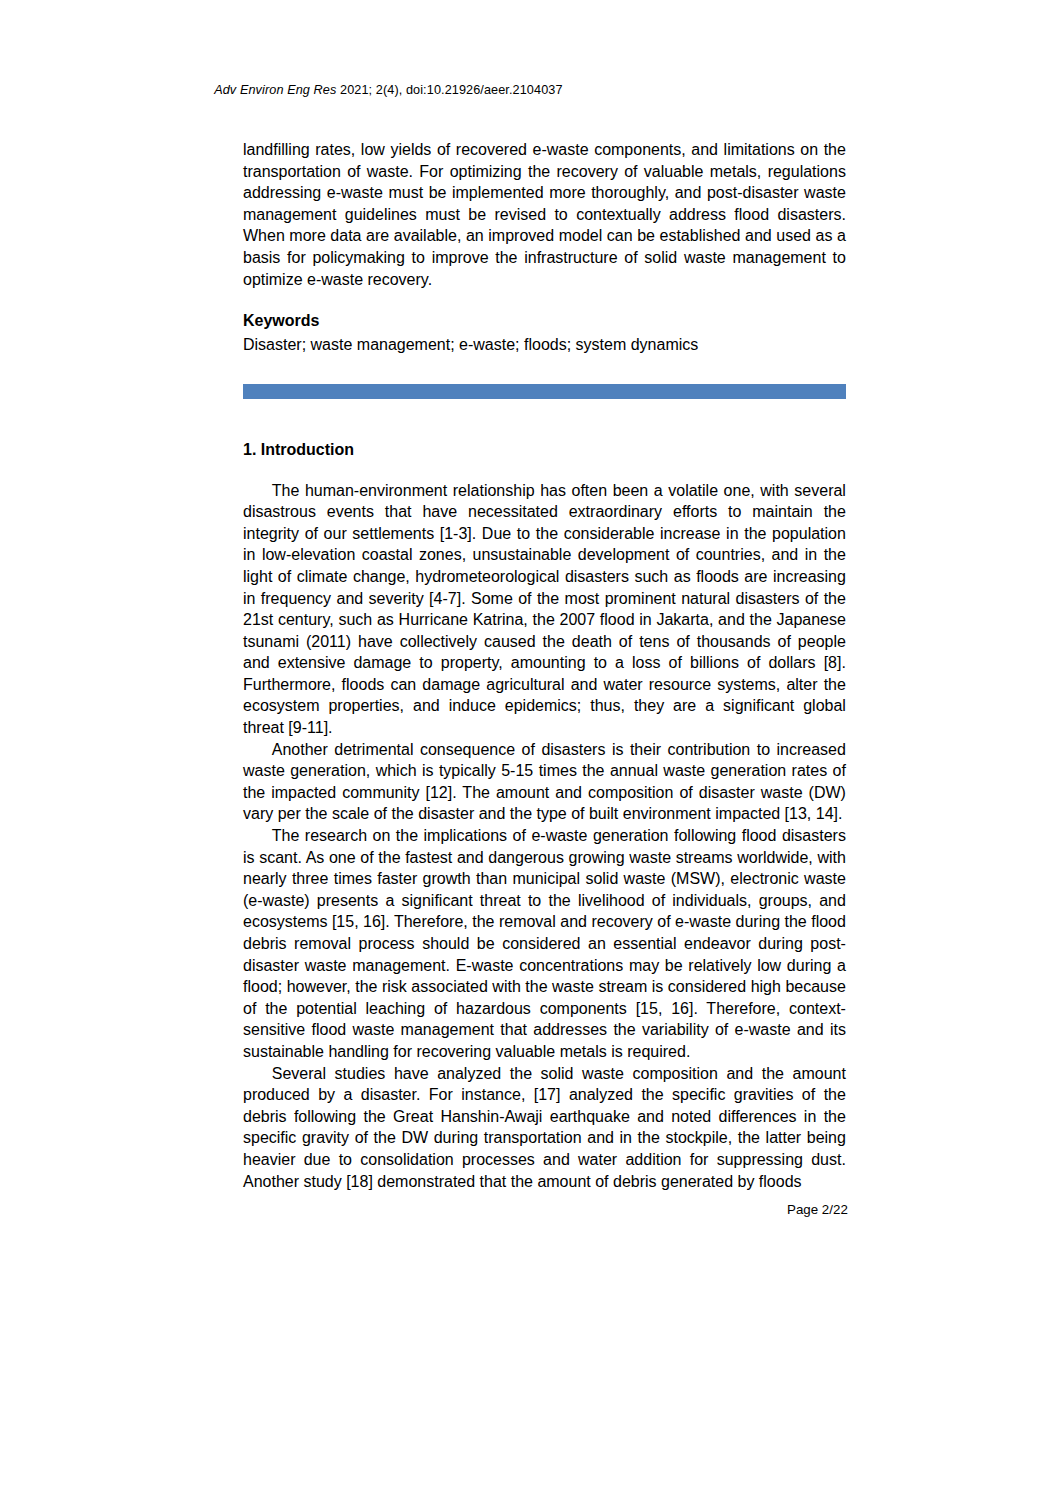Adv Environ Eng Res 2021; 2(4), doi:10.21926/aeer.2104037
landfilling rates, low yields of recovered e-waste components, and limitations on the transportation of waste. For optimizing the recovery of valuable metals, regulations addressing e-waste must be implemented more thoroughly, and post-disaster waste management guidelines must be revised to contextually address flood disasters. When more data are available, an improved model can be established and used as a basis for policymaking to improve the infrastructure of solid waste management to optimize e-waste recovery.
Keywords
Disaster; waste management; e-waste; floods; system dynamics
1. Introduction
The human-environment relationship has often been a volatile one, with several disastrous events that have necessitated extraordinary efforts to maintain the integrity of our settlements [1-3]. Due to the considerable increase in the population in low-elevation coastal zones, unsustainable development of countries, and in the light of climate change, hydrometeorological disasters such as floods are increasing in frequency and severity [4-7]. Some of the most prominent natural disasters of the 21st century, such as Hurricane Katrina, the 2007 flood in Jakarta, and the Japanese tsunami (2011) have collectively caused the death of tens of thousands of people and extensive damage to property, amounting to a loss of billions of dollars [8]. Furthermore, floods can damage agricultural and water resource systems, alter the ecosystem properties, and induce epidemics; thus, they are a significant global threat [9-11].
Another detrimental consequence of disasters is their contribution to increased waste generation, which is typically 5-15 times the annual waste generation rates of the impacted community [12]. The amount and composition of disaster waste (DW) vary per the scale of the disaster and the type of built environment impacted [13, 14].
The research on the implications of e-waste generation following flood disasters is scant. As one of the fastest and dangerous growing waste streams worldwide, with nearly three times faster growth than municipal solid waste (MSW), electronic waste (e-waste) presents a significant threat to the livelihood of individuals, groups, and ecosystems [15, 16]. Therefore, the removal and recovery of e-waste during the flood debris removal process should be considered an essential endeavor during post-disaster waste management. E-waste concentrations may be relatively low during a flood; however, the risk associated with the waste stream is considered high because of the potential leaching of hazardous components [15, 16]. Therefore, context-sensitive flood waste management that addresses the variability of e-waste and its sustainable handling for recovering valuable metals is required.
Several studies have analyzed the solid waste composition and the amount produced by a disaster. For instance, [17] analyzed the specific gravities of the debris following the Great Hanshin-Awaji earthquake and noted differences in the specific gravity of the DW during transportation and in the stockpile, the latter being heavier due to consolidation processes and water addition for suppressing dust. Another study [18] demonstrated that the amount of debris generated by floods
Page 2/22